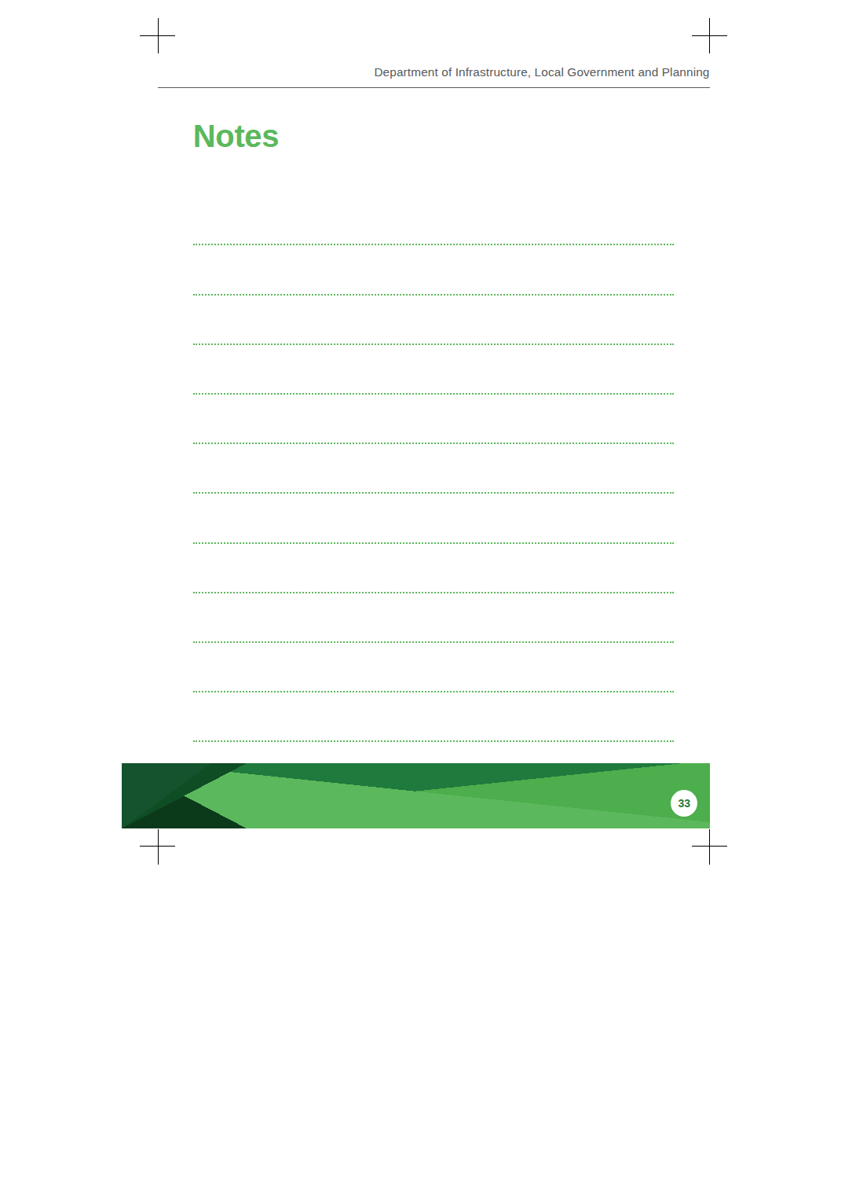Department of Infrastructure, Local Government and Planning
Notes
33